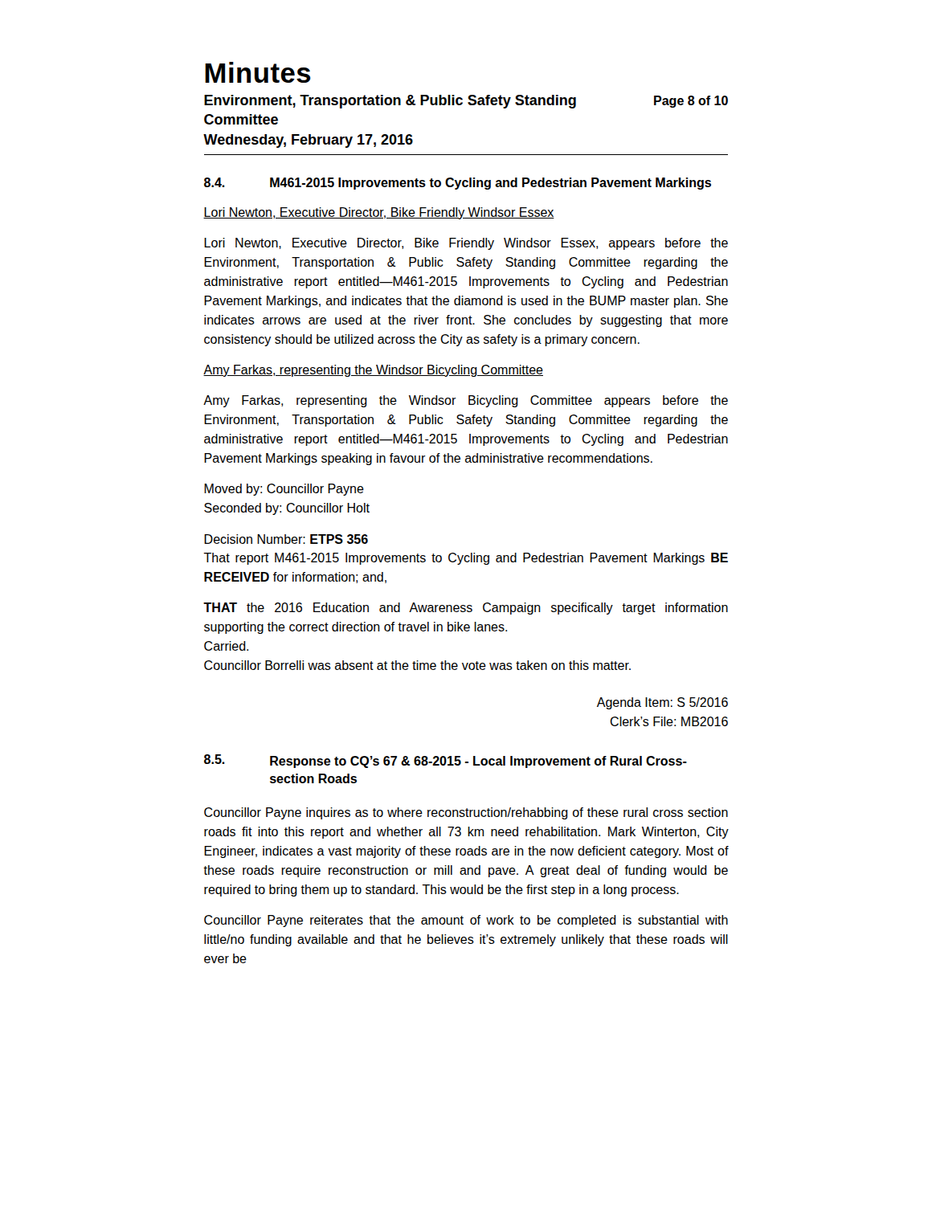Minutes
Environment, Transportation & Public Safety Standing Committee
Wednesday, February 17, 2016
Page 8 of 10
8.4.
M461-2015 Improvements to Cycling and Pedestrian Pavement Markings
Lori Newton, Executive Director, Bike Friendly Windsor Essex
Lori Newton, Executive Director, Bike Friendly Windsor Essex, appears before the Environment, Transportation & Public Safety Standing Committee regarding the administrative report entitled—M461-2015 Improvements to Cycling and Pedestrian Pavement Markings, and indicates that the diamond is used in the BUMP master plan. She indicates arrows are used at the river front. She concludes by suggesting that more consistency should be utilized across the City as safety is a primary concern.
Amy Farkas, representing the Windsor Bicycling Committee
Amy Farkas, representing the Windsor Bicycling Committee appears before the Environment, Transportation & Public Safety Standing Committee regarding the administrative report entitled—M461-2015 Improvements to Cycling and Pedestrian Pavement Markings speaking in favour of the administrative recommendations.
Moved by: Councillor Payne
Seconded by: Councillor Holt
Decision Number: ETPS 356
That report M461-2015 Improvements to Cycling and Pedestrian Pavement Markings BE RECEIVED for information; and,
THAT the 2016 Education and Awareness Campaign specifically target information supporting the correct direction of travel in bike lanes.
Carried.
Councillor Borrelli was absent at the time the vote was taken on this matter.
Agenda Item: S 5/2016
Clerk’s File: MB2016
8.5.
Response to CQ’s 67 & 68-2015 - Local Improvement of Rural Cross-section Roads
Councillor Payne inquires as to where reconstruction/rehabbing of these rural cross section roads fit into this report and whether all 73 km need rehabilitation. Mark Winterton, City Engineer, indicates a vast majority of these roads are in the now deficient category. Most of these roads require reconstruction or mill and pave. A great deal of funding would be required to bring them up to standard. This would be the first step in a long process.
Councillor Payne reiterates that the amount of work to be completed is substantial with little/no funding available and that he believes it’s extremely unlikely that these roads will ever be